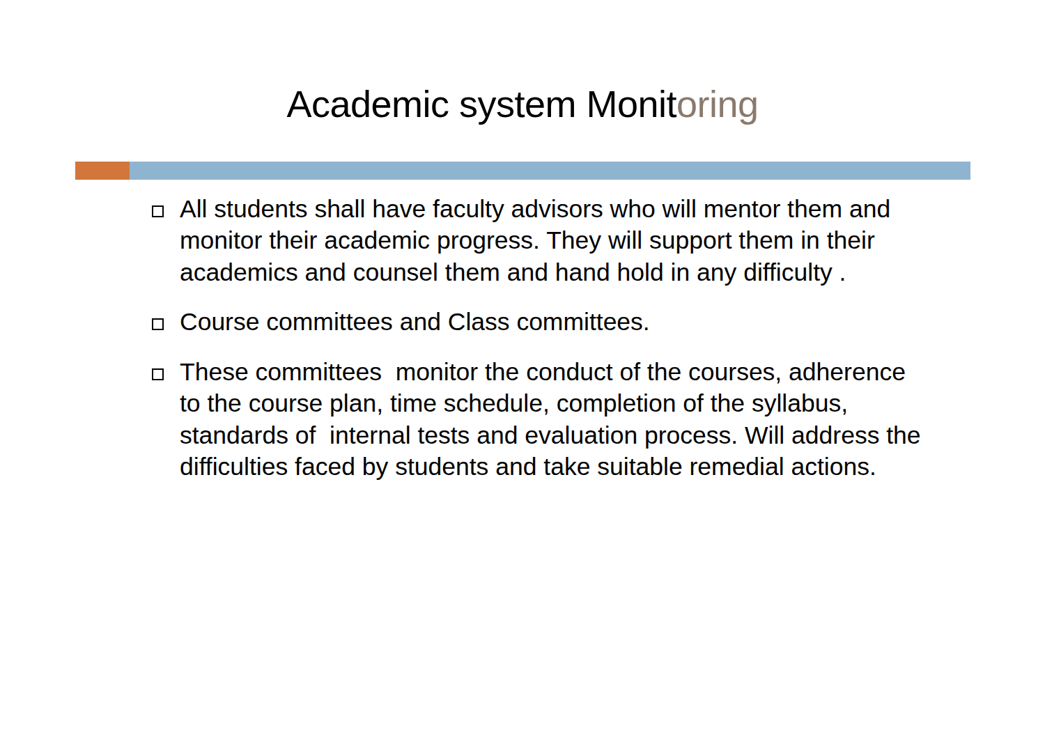Academic system Monitoring
All students shall have faculty advisors who will mentor them and monitor their academic progress. They will support them in their academics and counsel them and hand hold in any difficulty .
Course committees and Class committees.
These committees monitor the conduct of the courses, adherence to the course plan, time schedule, completion of the syllabus, standards of internal tests and evaluation process. Will address the difficulties faced by students and take suitable remedial actions.